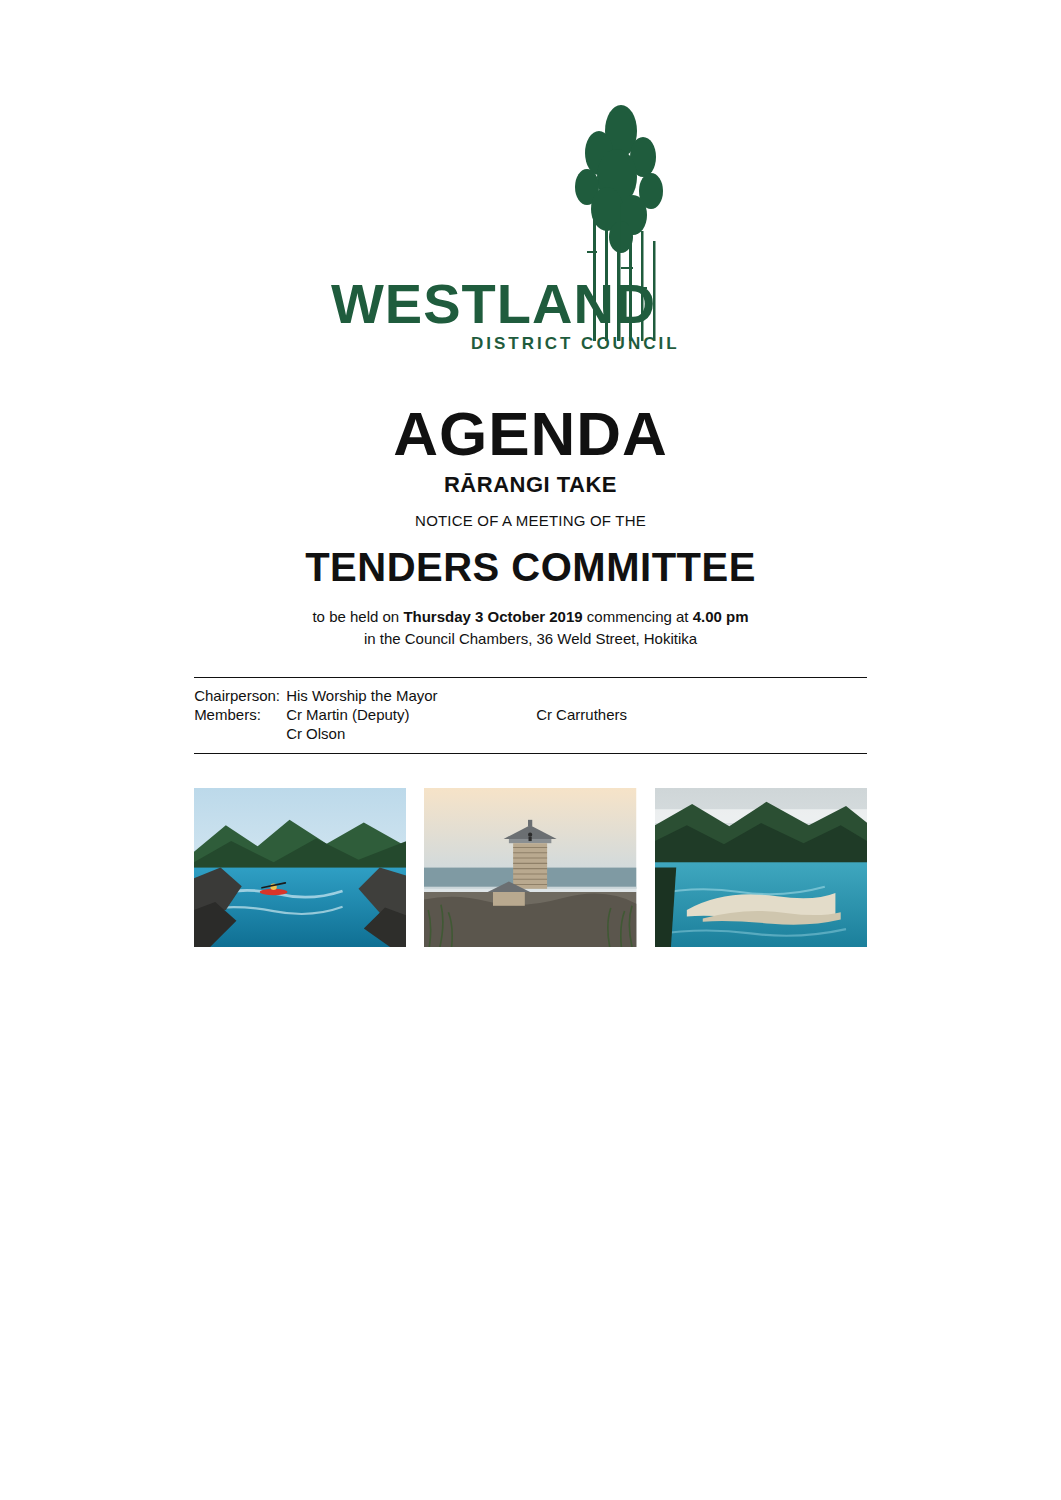WESTLAND DISTRICT COUNCIL
AGENDA
RĀRANGI TAKE
NOTICE OF A MEETING OF THE
TENDERS COMMITTEE
to be held on Thursday 3 October 2019 commencing at 4.00 pm
in the Council Chambers, 36 Weld Street, Hokitika
| Chairperson: | His Worship the Mayor | |
| Members: | Cr Martin (Deputy) | Cr Carruthers |
| | Cr Olson | |